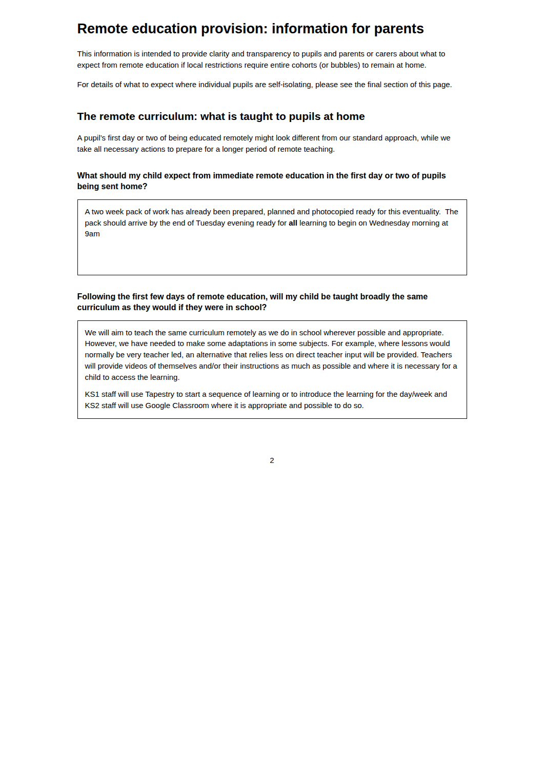Remote education provision: information for parents
This information is intended to provide clarity and transparency to pupils and parents or carers about what to expect from remote education if local restrictions require entire cohorts (or bubbles) to remain at home.
For details of what to expect where individual pupils are self-isolating, please see the final section of this page.
The remote curriculum: what is taught to pupils at home
A pupil’s first day or two of being educated remotely might look different from our standard approach, while we take all necessary actions to prepare for a longer period of remote teaching.
What should my child expect from immediate remote education in the first day or two of pupils being sent home?
A two week pack of work has already been prepared, planned and photocopied ready for this eventuality. The pack should arrive by the end of Tuesday evening ready for all learning to begin on Wednesday morning at 9am
Following the first few days of remote education, will my child be taught broadly the same curriculum as they would if they were in school?
We will aim to teach the same curriculum remotely as we do in school wherever possible and appropriate. However, we have needed to make some adaptations in some subjects. For example, where lessons would normally be very teacher led, an alternative that relies less on direct teacher input will be provided. Teachers will provide videos of themselves and/or their instructions as much as possible and where it is necessary for a child to access the learning.
KS1 staff will use Tapestry to start a sequence of learning or to introduce the learning for the day/week and KS2 staff will use Google Classroom where it is appropriate and possible to do so.
2